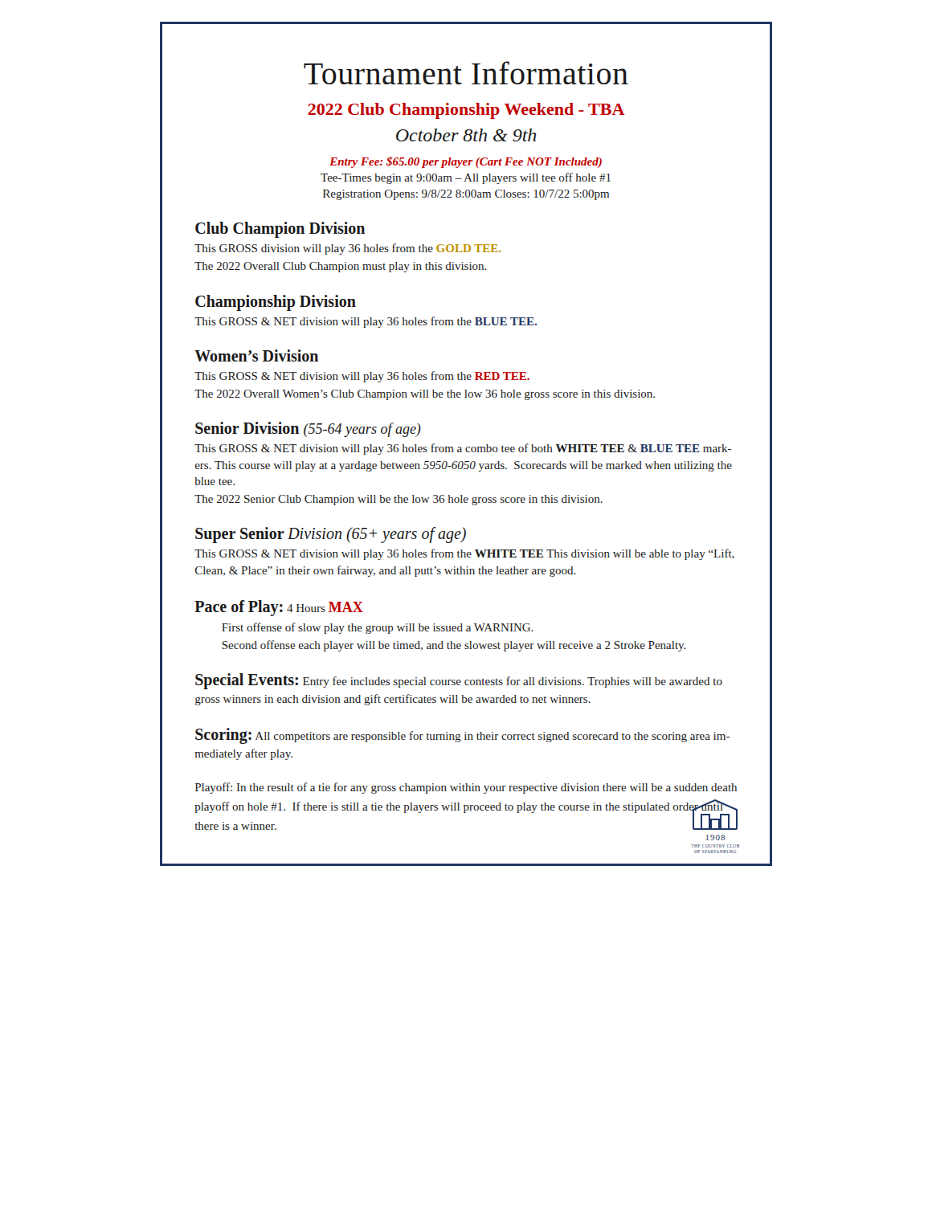Tournament Information
2022 Club Championship Weekend - TBA
October 8th & 9th
Entry Fee: $65.00 per player (Cart Fee NOT Included)
Tee-Times begin at 9:00am – All players will tee off hole #1
Registration Opens: 9/8/22 8:00am Closes: 10/7/22 5:00pm
Club Champion Division
This GROSS division will play 36 holes from the GOLD TEE.
The 2022 Overall Club Champion must play in this division.
Championship Division
This GROSS & NET division will play 36 holes from the BLUE TEE.
Women’s Division
This GROSS & NET division will play 36 holes from the RED TEE.
The 2022 Overall Women’s Club Champion will be the low 36 hole gross score in this division.
Senior Division (55-64 years of age)
This GROSS & NET division will play 36 holes from a combo tee of both WHITE TEE & BLUE TEE mark-ers. This course will play at a yardage between 5950-6050 yards. Scorecards will be marked when utilizing the blue tee.
The 2022 Senior Club Champion will be the low 36 hole gross score in this division.
Super Senior Division (65+ years of age)
This GROSS & NET division will play 36 holes from the WHITE TEE This division will be able to play “Lift, Clean, & Place” in their own fairway, and all putt’s within the leather are good.
Pace of Play: 4 Hours MAX
First offense of slow play the group will be issued a WARNING.
Second offense each player will be timed, and the slowest player will receive a 2 Stroke Penalty.
Special Events: Entry fee includes special course contests for all divisions. Trophies will be awarded to gross winners in each division and gift certificates will be awarded to net winners.
Scoring: All competitors are responsible for turning in their correct signed scorecard to the scoring area im-mediately after play.
Playoff: In the result of a tie for any gross champion within your respective division there will be a sudden death playoff on hole #1. If there is still a tie the players will proceed to play the course in the stipulated order until there is a winner.
1908
The Country Club
of Spartanburg